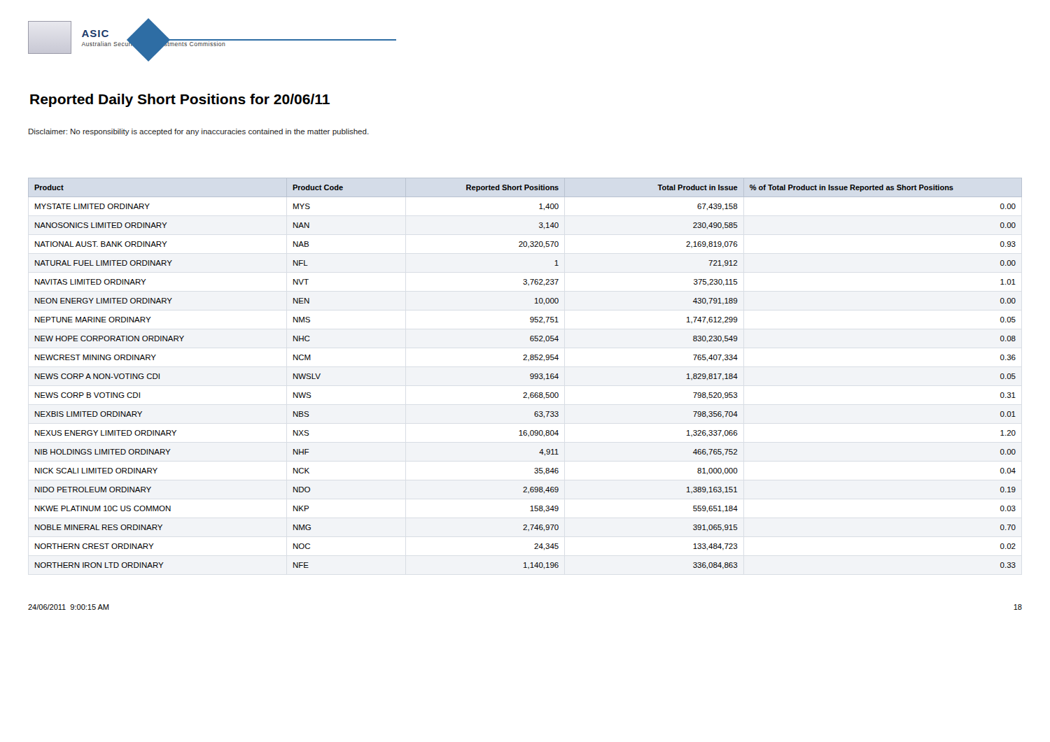ASIC
Australian Securities & Investments Commission
Reported Daily Short Positions for 20/06/11
Disclaimer: No responsibility is accepted for any inaccuracies contained in the matter published.
| Product | Product Code | Reported Short Positions | Total Product in Issue | % of Total Product in Issue Reported as Short Positions |
| --- | --- | --- | --- | --- |
| MYSTATE LIMITED ORDINARY | MYS | 1,400 | 67,439,158 | 0.00 |
| NANOSONICS LIMITED ORDINARY | NAN | 3,140 | 230,490,585 | 0.00 |
| NATIONAL AUST. BANK ORDINARY | NAB | 20,320,570 | 2,169,819,076 | 0.93 |
| NATURAL FUEL LIMITED ORDINARY | NFL | 1 | 721,912 | 0.00 |
| NAVITAS LIMITED ORDINARY | NVT | 3,762,237 | 375,230,115 | 1.01 |
| NEON ENERGY LIMITED ORDINARY | NEN | 10,000 | 430,791,189 | 0.00 |
| NEPTUNE MARINE ORDINARY | NMS | 952,751 | 1,747,612,299 | 0.05 |
| NEW HOPE CORPORATION ORDINARY | NHC | 652,054 | 830,230,549 | 0.08 |
| NEWCREST MINING ORDINARY | NCM | 2,852,954 | 765,407,334 | 0.36 |
| NEWS CORP A NON-VOTING CDI | NWSLV | 993,164 | 1,829,817,184 | 0.05 |
| NEWS CORP B VOTING CDI | NWS | 2,668,500 | 798,520,953 | 0.31 |
| NEXBIS LIMITED ORDINARY | NBS | 63,733 | 798,356,704 | 0.01 |
| NEXUS ENERGY LIMITED ORDINARY | NXS | 16,090,804 | 1,326,337,066 | 1.20 |
| NIB HOLDINGS LIMITED ORDINARY | NHF | 4,911 | 466,765,752 | 0.00 |
| NICK SCALI LIMITED ORDINARY | NCK | 35,846 | 81,000,000 | 0.04 |
| NIDO PETROLEUM ORDINARY | NDO | 2,698,469 | 1,389,163,151 | 0.19 |
| NKWE PLATINUM 10C US COMMON | NKP | 158,349 | 559,651,184 | 0.03 |
| NOBLE MINERAL RES ORDINARY | NMG | 2,746,970 | 391,065,915 | 0.70 |
| NORTHERN CREST ORDINARY | NOC | 24,345 | 133,484,723 | 0.02 |
| NORTHERN IRON LTD ORDINARY | NFE | 1,140,196 | 336,084,863 | 0.33 |
24/06/2011 9:00:15 AM
18